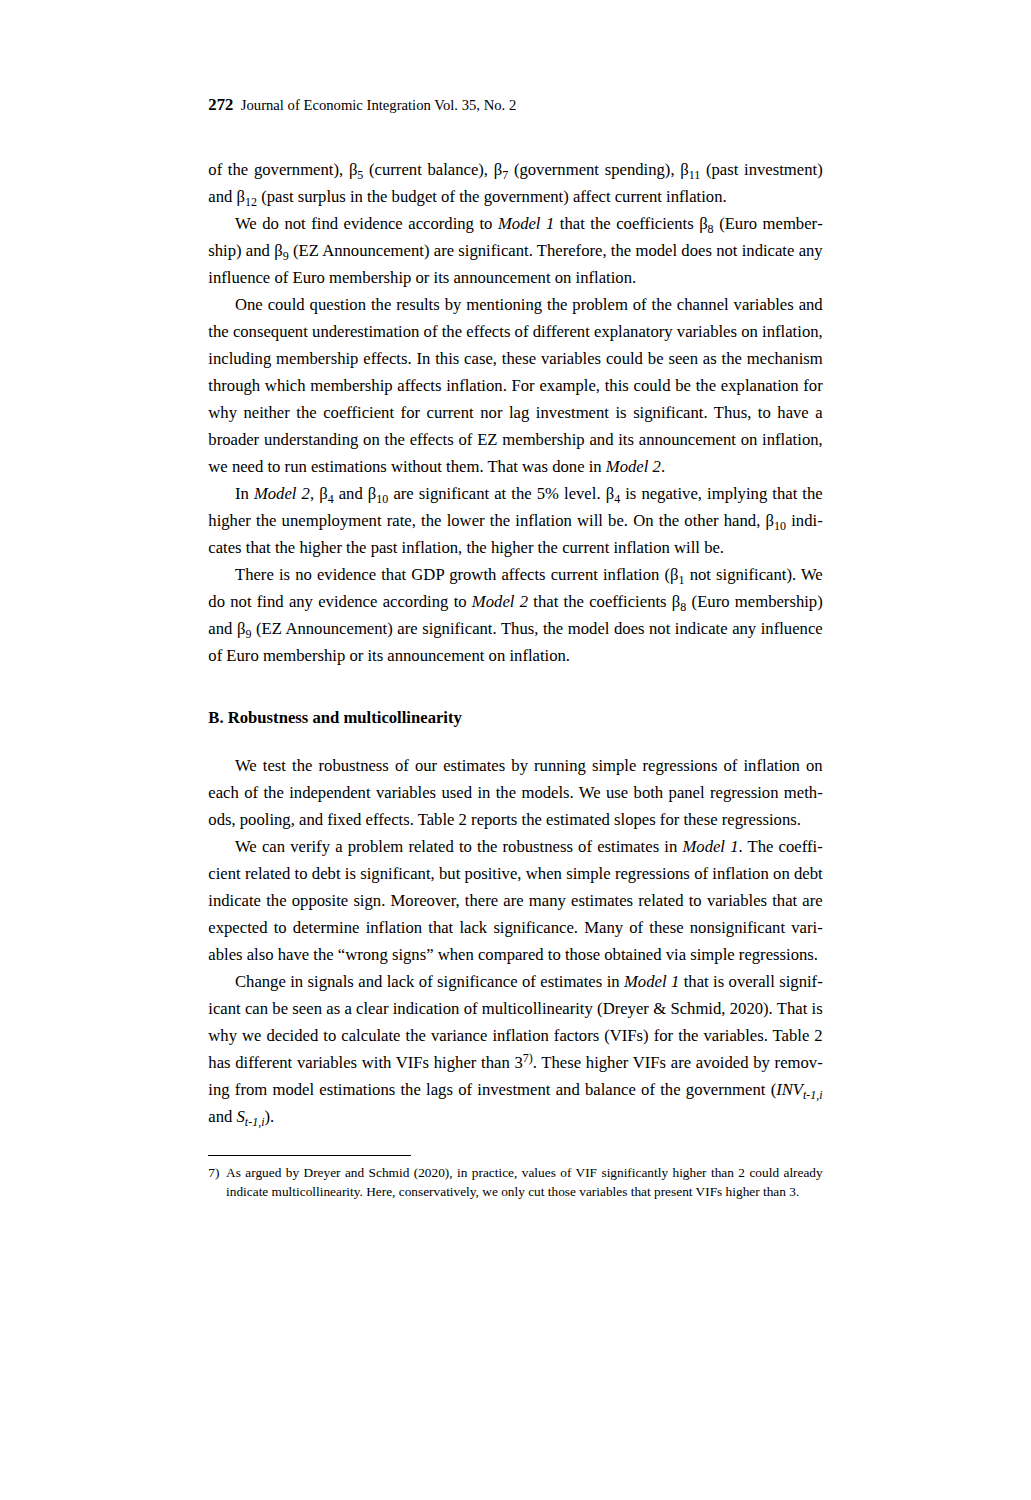272 Journal of Economic Integration Vol. 35, No. 2
of the government), β5 (current balance), β7 (government spending), β11 (past investment) and β12 (past surplus in the budget of the government) affect current inflation.
We do not find evidence according to Model 1 that the coefficients β8 (Euro membership) and β9 (EZ Announcement) are significant. Therefore, the model does not indicate any influence of Euro membership or its announcement on inflation.
One could question the results by mentioning the problem of the channel variables and the consequent underestimation of the effects of different explanatory variables on inflation, including membership effects. In this case, these variables could be seen as the mechanism through which membership affects inflation. For example, this could be the explanation for why neither the coefficient for current nor lag investment is significant. Thus, to have a broader understanding on the effects of EZ membership and its announcement on inflation, we need to run estimations without them. That was done in Model 2.
In Model 2, β4 and β10 are significant at the 5% level. β4 is negative, implying that the higher the unemployment rate, the lower the inflation will be. On the other hand, β10 indicates that the higher the past inflation, the higher the current inflation will be.
There is no evidence that GDP growth affects current inflation (β1 not significant). We do not find any evidence according to Model 2 that the coefficients β8 (Euro membership) and β9 (EZ Announcement) are significant. Thus, the model does not indicate any influence of Euro membership or its announcement on inflation.
B. Robustness and multicollinearity
We test the robustness of our estimates by running simple regressions of inflation on each of the independent variables used in the models. We use both panel regression methods, pooling, and fixed effects. Table 2 reports the estimated slopes for these regressions.
We can verify a problem related to the robustness of estimates in Model 1. The coefficient related to debt is significant, but positive, when simple regressions of inflation on debt indicate the opposite sign. Moreover, there are many estimates related to variables that are expected to determine inflation that lack significance. Many of these nonsignificant variables also have the “wrong signs” when compared to those obtained via simple regressions.
Change in signals and lack of significance of estimates in Model 1 that is overall significant can be seen as a clear indication of multicollinearity (Dreyer & Schmid, 2020). That is why we decided to calculate the variance inflation factors (VIFs) for the variables. Table 2 has different variables with VIFs higher than 37). These higher VIFs are avoided by removing from model estimations the lags of investment and balance of the government (INVt-1,i and St-1,i).
7) As argued by Dreyer and Schmid (2020), in practice, values of VIF significantly higher than 2 could already indicate multicollinearity. Here, conservatively, we only cut those variables that present VIFs higher than 3.